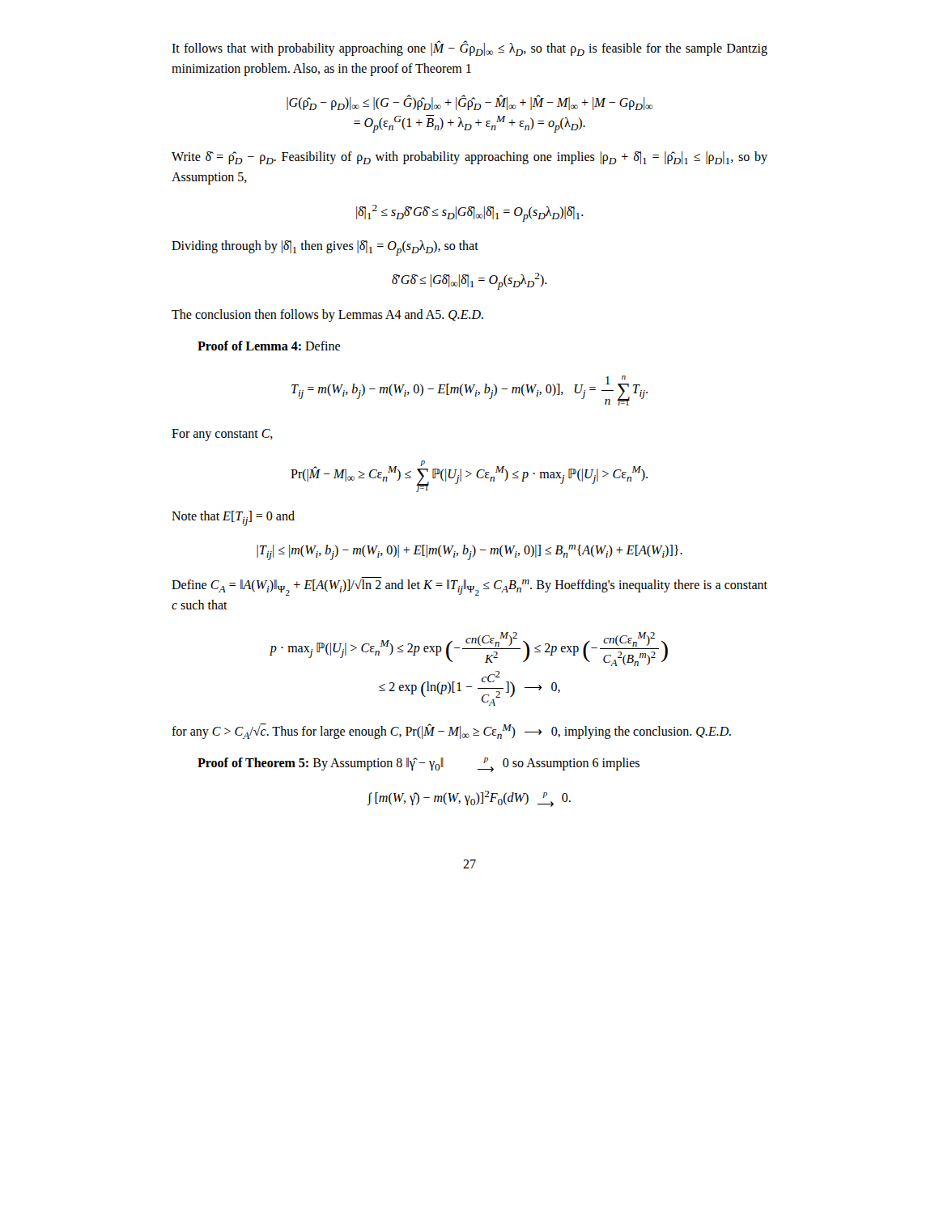It follows that with probability approaching one |M̂ − ĜρD|∞ ≤ λD, so that ρD is feasible for the sample Dantzig minimization problem. Also, as in the proof of Theorem 1
|G(ρ̂D − ρD)|∞ ≤ |(G − Ĝ)ρ̂D|∞ + |Ĝρ̂D − M̂|∞ + |M̂ − M|∞ + |M − GρD|∞
= Op(εnG(1 + Bn) + λD + εnM + εn) = op(λD).
Write δ̂ = ρ̂D − ρD. Feasibility of ρD with probability approaching one implies |ρD + δ̂|1 = |ρ̂D|1 ≤ |ρD|1, so by Assumption 5,
|δ̂|12 ≤ sDδ̂′Gδ̂ ≤ sD|Gδ̂|∞|δ̂|1 = Op(sDλD)|δ̂|1.
Dividing through by |δ̂|1 then gives |δ̂|1 = Op(sDλD), so that
δ̂′Gδ̂ ≤ |Gδ̂|∞|δ̂|1 = Op(sDλD2).
The conclusion then follows by Lemmas A4 and A5. Q.E.D.
Proof of Lemma 4: Define
Tij = m(Wi, bj) − m(Wi, 0) − E[m(Wi, bj) − m(Wi, 0)], Uj = 1 n n∑i=1 Tij.
For any constant C,
Pr(|M̂ − M|∞ ≥ CεnM) ≤ p∑j=1 ℙ(|Uj| > CεnM) ≤ p · maxj ℙ(|Uj| > CεnM).
Note that E[Tij] = 0 and
|Tij| ≤ |m(Wi, bj) − m(Wi, 0)| + E[|m(Wi, bj) − m(Wi, 0)|] ≤ Bnm{A(Wi) + E[A(Wi)]}.
Define CA = ‖A(Wi)‖Ψ2 + E[A(Wi)]/√ln 2 and let K = ‖Tij‖Ψ2 ≤ CABnm. By Hoeffding's inequality there is a constant c such that
p · maxj ℙ(|Uj| > CεnM) ≤ 2p exp (−cn(CεnM)2 K2) ≤ 2p exp (−cn(CεnM)2 CA2(Bnm)2)
≤ 2 exp (ln(p)[1 − cC2 CA2]) ⟶ 0,
for any C > CA/√c. Thus for large enough C, Pr(|M̂ − M|∞ ≥ CεnM) ⟶ 0, implying the conclusion. Q.E.D.
Proof of Theorem 5: By Assumption 8 ‖γ̂ − γ0‖ p⟶ 0 so Assumption 6 implies
∫ [m(W, γ̂) − m(W, γ0)]2F0(dW) p⟶ 0.
27